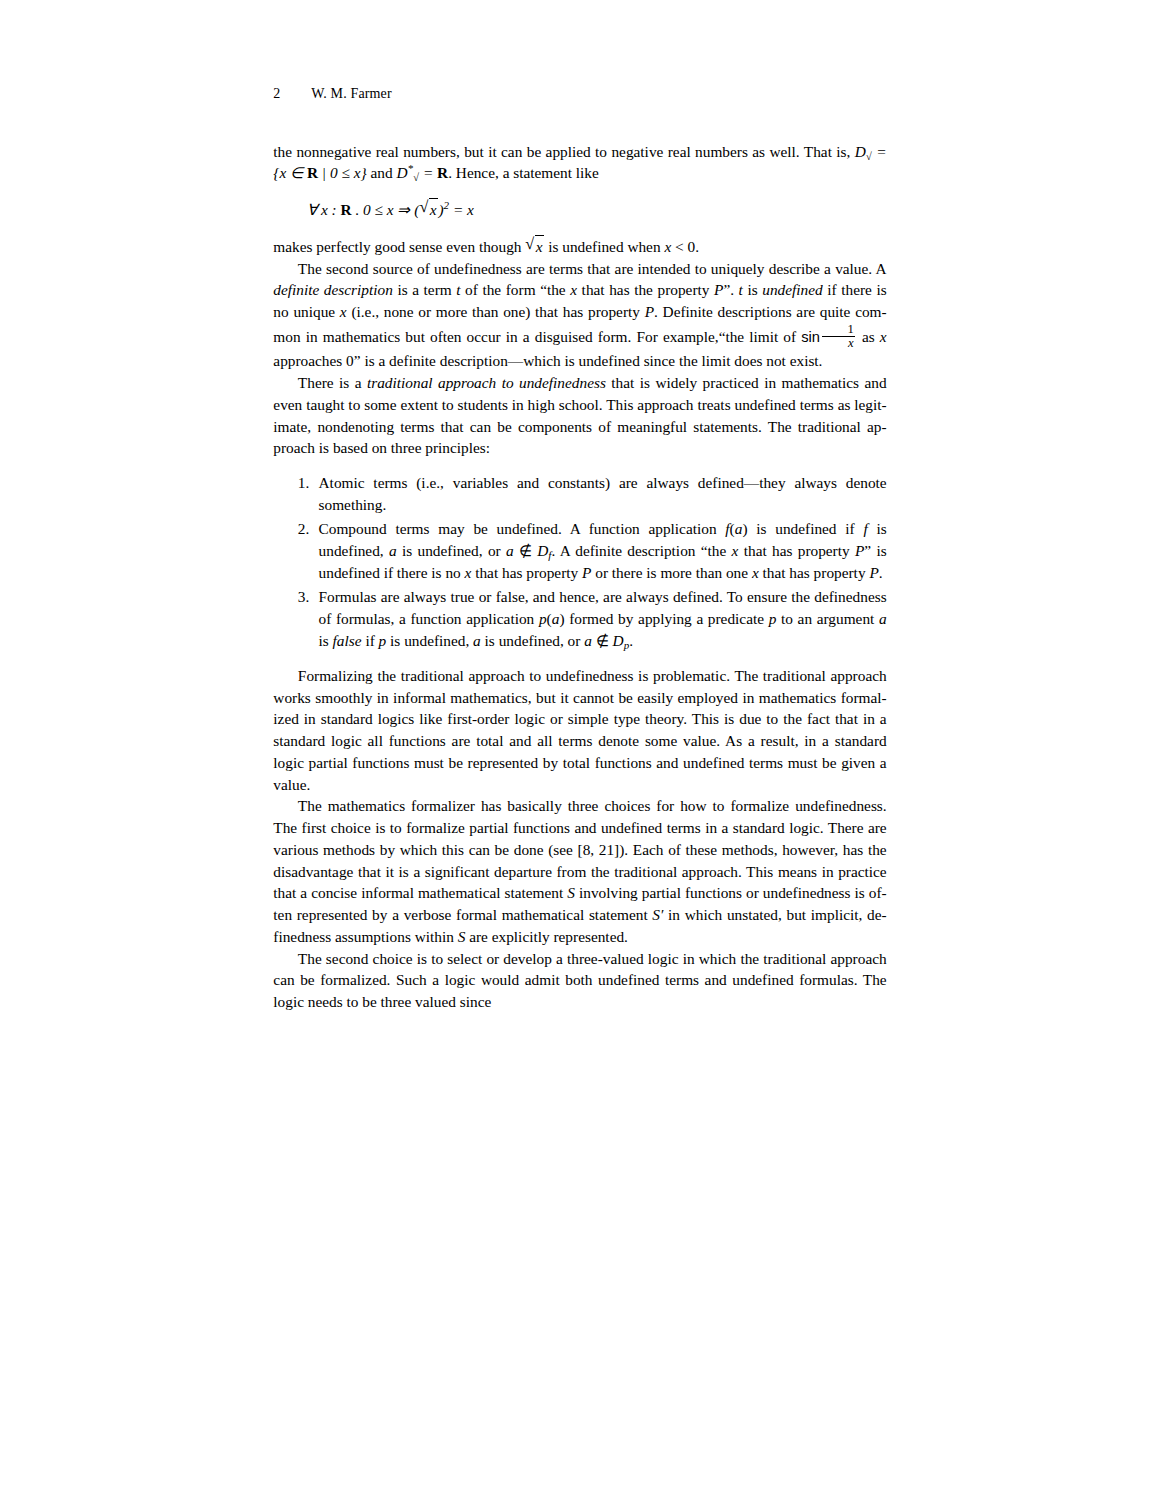2 W. M. Farmer
the nonnegative real numbers, but it can be applied to negative real numbers as well. That is, D√ = {x ∈ R | 0 ≤ x} and D*√ = R. Hence, a statement like
∀ x : R . 0 ≤ x ⇒ (x)2 = x
makes perfectly good sense even though x is undefined when x < 0.
The second source of undefinedness are terms that are intended to uniquely describe a value. A definite description is a term t of the form “the x that has the property P”. t is undefined if there is no unique x (i.e., none or more than one) that has property P. Definite descriptions are quite common in mathematics but often occur in a disguised form. For example,“the limit of sin 1 x as x approaches 0” is a definite description—which is undefined since the limit does not exist.
There is a traditional approach to undefinedness that is widely practiced in mathematics and even taught to some extent to students in high school. This approach treats undefined terms as legitimate, nondenoting terms that can be components of meaningful statements. The traditional approach is based on three principles:
Atomic terms (i.e., variables and constants) are always defined—they always denote something.
Compound terms may be undefined. A function application f(a) is undefined if f is undefined, a is undefined, or a ∉ Df. A definite description “the x that has property P” is undefined if there is no x that has property P or there is more than one x that has property P.
Formulas are always true or false, and hence, are always defined. To ensure the definedness of formulas, a function application p(a) formed by applying a predicate p to an argument a is false if p is undefined, a is undefined, or a ∉ Dp.
Formalizing the traditional approach to undefinedness is problematic. The traditional approach works smoothly in informal mathematics, but it cannot be easily employed in mathematics formalized in standard logics like first-order logic or simple type theory. This is due to the fact that in a standard logic all functions are total and all terms denote some value. As a result, in a standard logic partial functions must be represented by total functions and undefined terms must be given a value.
The mathematics formalizer has basically three choices for how to formalize undefinedness. The first choice is to formalize partial functions and undefined terms in a standard logic. There are various methods by which this can be done (see [8, 21]). Each of these methods, however, has the disadvantage that it is a significant departure from the traditional approach. This means in practice that a concise informal mathematical statement S involving partial functions or undefinedness is often represented by a verbose formal mathematical statement S′ in which unstated, but implicit, definedness assumptions within S are explicitly represented.
The second choice is to select or develop a three-valued logic in which the traditional approach can be formalized. Such a logic would admit both undefined terms and undefined formulas. The logic needs to be three valued since